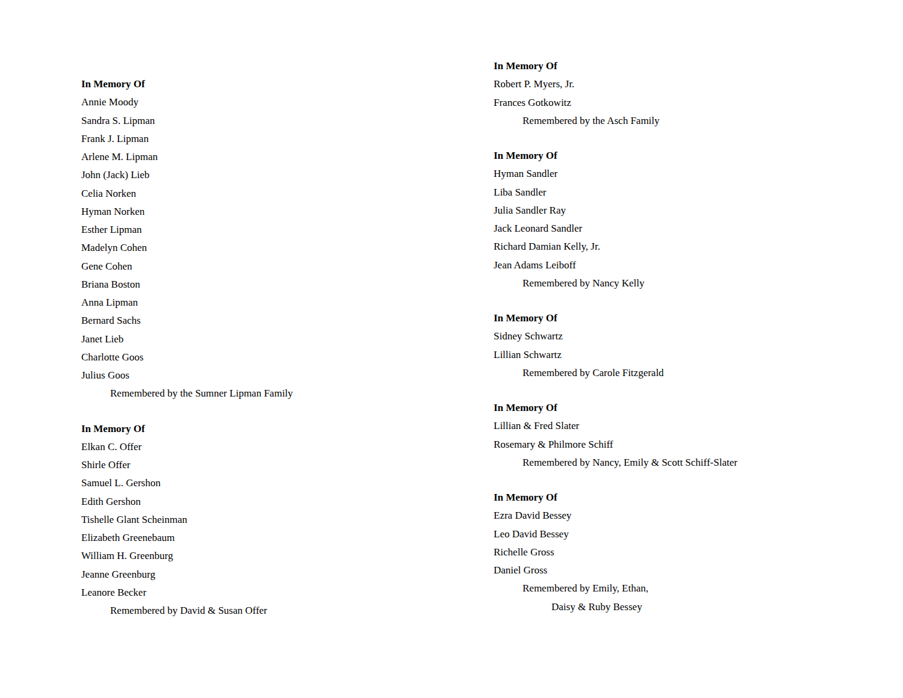In Memory Of
Annie Moody
Sandra S. Lipman
Frank J. Lipman
Arlene M. Lipman
John (Jack) Lieb
Celia Norken
Hyman Norken
Esther Lipman
Madelyn Cohen
Gene Cohen
Briana Boston
Anna Lipman
Bernard Sachs
Janet Lieb
Charlotte Goos
Julius Goos
Remembered by the Sumner Lipman Family
In Memory Of
Elkan C. Offer
Shirle Offer
Samuel L. Gershon
Edith Gershon
Tishelle Glant Scheinman
Elizabeth Greenebaum
William H. Greenburg
Jeanne Greenburg
Leanore Becker
Remembered by David & Susan Offer
In Memory Of
Robert P. Myers, Jr.
Frances Gotkowitz
Remembered by the Asch Family
In Memory Of
Hyman Sandler
Liba Sandler
Julia Sandler Ray
Jack Leonard Sandler
Richard Damian Kelly, Jr.
Jean Adams Leiboff
Remembered by Nancy Kelly
In Memory Of
Sidney Schwartz
Lillian Schwartz
Remembered by Carole Fitzgerald
In Memory Of
Lillian & Fred Slater
Rosemary & Philmore Schiff
Remembered by Nancy, Emily & Scott Schiff-Slater
In Memory Of
Ezra David Bessey
Leo David Bessey
Richelle Gross
Daniel Gross
Remembered by Emily, Ethan,Daisy & Ruby Bessey